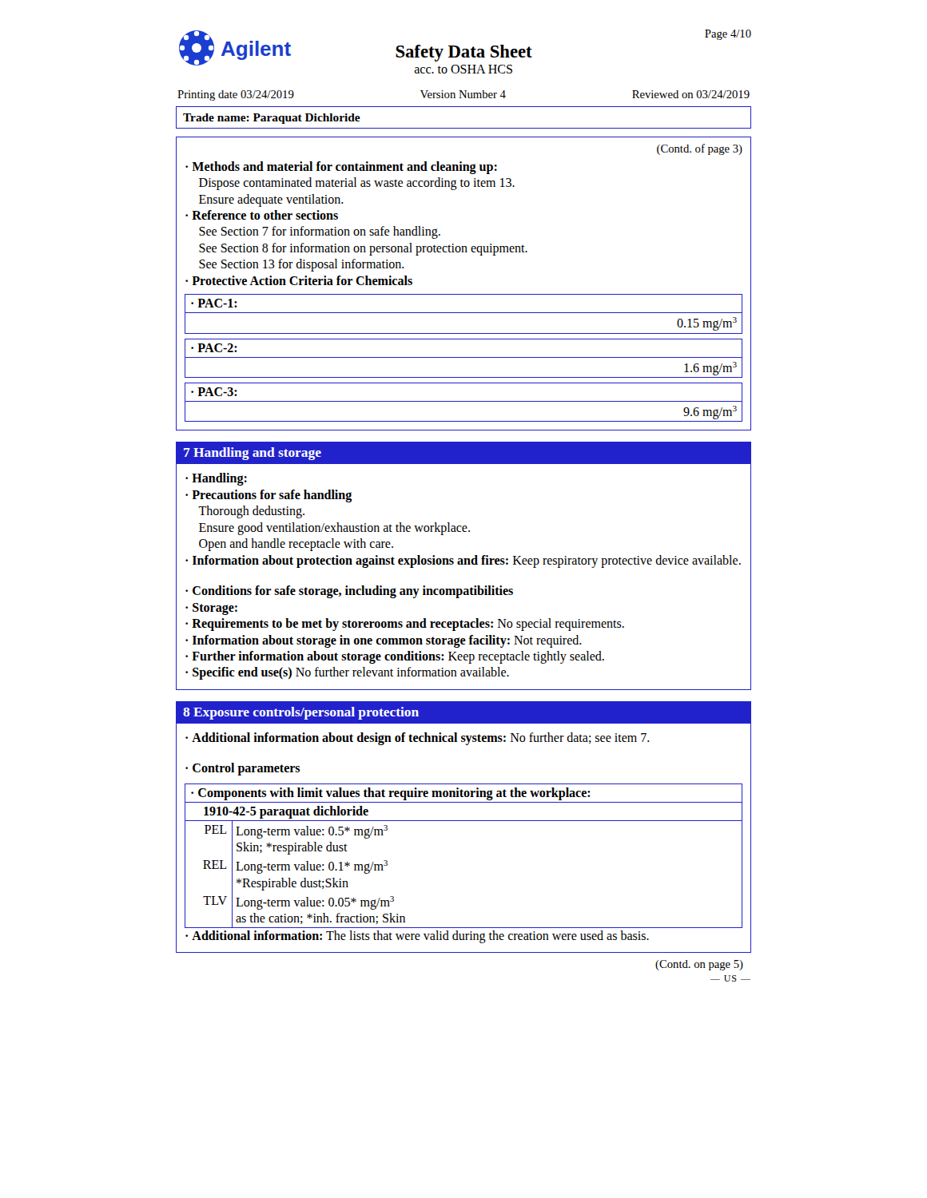Agilent
Page 4/10
Safety Data Sheet
acc. to OSHA HCS
Printing date 03/24/2019
Version Number 4
Reviewed on 03/24/2019
Trade name: Paraquat Dichloride
(Contd. of page 3)
Methods and material for containment and cleaning up:
Dispose contaminated material as waste according to item 13.
Ensure adequate ventilation.
Reference to other sections
See Section 7 for information on safe handling.
See Section 8 for information on personal protection equipment.
See Section 13 for disposal information.
Protective Action Criteria for Chemicals
PAC-1:
0.15 mg/m3
PAC-2:
1.6 mg/m3
PAC-3:
9.6 mg/m3
7 Handling and storage
Handling:
Precautions for safe handling
Thorough dedusting.
Ensure good ventilation/exhaustion at the workplace.
Open and handle receptacle with care.
Information about protection against explosions and fires: Keep respiratory protective device available.
Conditions for safe storage, including any incompatibilities
Storage:
Requirements to be met by storerooms and receptacles: No special requirements.
Information about storage in one common storage facility: Not required.
Further information about storage conditions: Keep receptacle tightly sealed.
Specific end use(s) No further relevant information available.
8 Exposure controls/personal protection
Additional information about design of technical systems: No further data; see item 7.
Control parameters
Components with limit values that require monitoring at the workplace:
1910-42-5 paraquat dichloride
| PEL | Long-term value: 0.5* mg/m 3 Skin; *respirable dust |
| REL | Long-term value: 0.1* mg/m 3 *Respirable dust;Skin |
| TLV | Long-term value: 0.05* mg/m 3 as the cation; *inh. fraction; Skin |
Additional information: The lists that were valid during the creation were used as basis.
(Contd. on page 5)
US